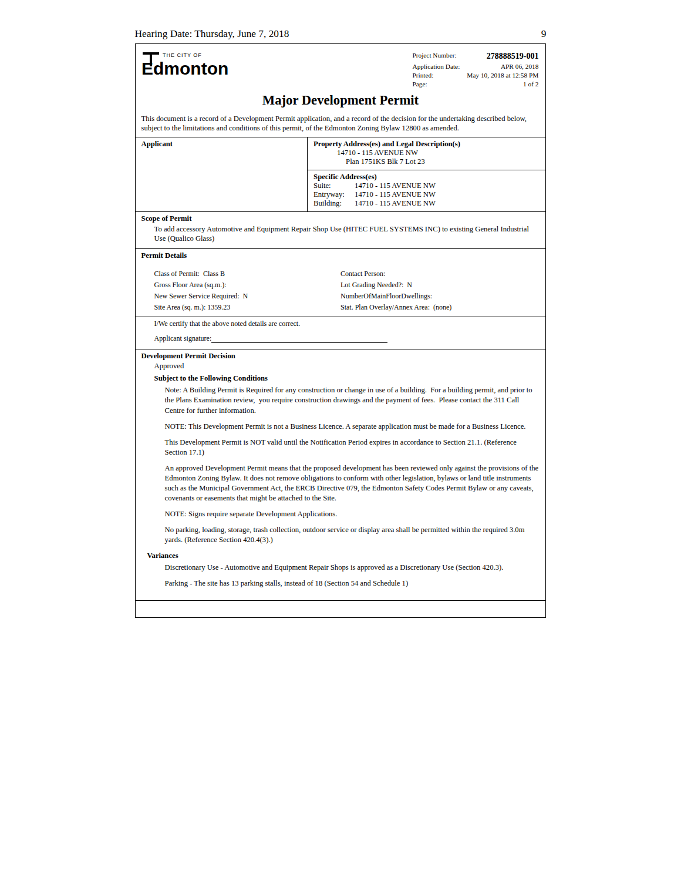Hearing Date: Thursday, June 7, 2018
9
THE CITY OF Edmonton
| Project Number: | 278888519-001 |
| Application Date: | APR 06, 2018 |
| Printed: | May 10, 2018 at 12:58 PM |
| Page: | 1 of 2 |
Major Development Permit
This document is a record of a Development Permit application, and a record of the decision for the undertaking described below, subject to the limitations and conditions of this permit, of the Edmonton Zoning Bylaw 12800 as amended.
Applicant
Property Address(es) and Legal Description(s)
14710 - 115 AVENUE NW
Plan 1751KS Blk 7 Lot 23
Specific Address(es)
Suite: 14710 - 115 AVENUE NW
Entryway: 14710 - 115 AVENUE NW
Building: 14710 - 115 AVENUE NW
Scope of Permit
To add accessory Automotive and Equipment Repair Shop Use (HITEC FUEL SYSTEMS INC) to existing General Industrial Use (Qualico Glass)
Permit Details
Class of Permit: Class B
Gross Floor Area (sq.m.):
New Sewer Service Required: N
Site Area (sq. m.): 1359.23
Contact Person:
Lot Grading Needed?: N
NumberOfMainFloorDwellings:
Stat. Plan Overlay/Annex Area: (none)
I/We certify that the above noted details are correct.
Applicant signature:
Development Permit Decision
Approved
Subject to the Following Conditions
Note: A Building Permit is Required for any construction or change in use of a building. For a building permit, and prior to the Plans Examination review, you require construction drawings and the payment of fees. Please contact the 311 Call Centre for further information.
NOTE: This Development Permit is not a Business Licence. A separate application must be made for a Business Licence.
This Development Permit is NOT valid until the Notification Period expires in accordance to Section 21.1. (Reference Section 17.1)
An approved Development Permit means that the proposed development has been reviewed only against the provisions of the Edmonton Zoning Bylaw. It does not remove obligations to conform with other legislation, bylaws or land title instruments such as the Municipal Government Act, the ERCB Directive 079, the Edmonton Safety Codes Permit Bylaw or any caveats, covenants or easements that might be attached to the Site.
NOTE: Signs require separate Development Applications.
No parking, loading, storage, trash collection, outdoor service or display area shall be permitted within the required 3.0m yards. (Reference Section 420.4(3).)
Variances
Discretionary Use - Automotive and Equipment Repair Shops is approved as a Discretionary Use (Section 420.3).
Parking - The site has 13 parking stalls, instead of 18 (Section 54 and Schedule 1)